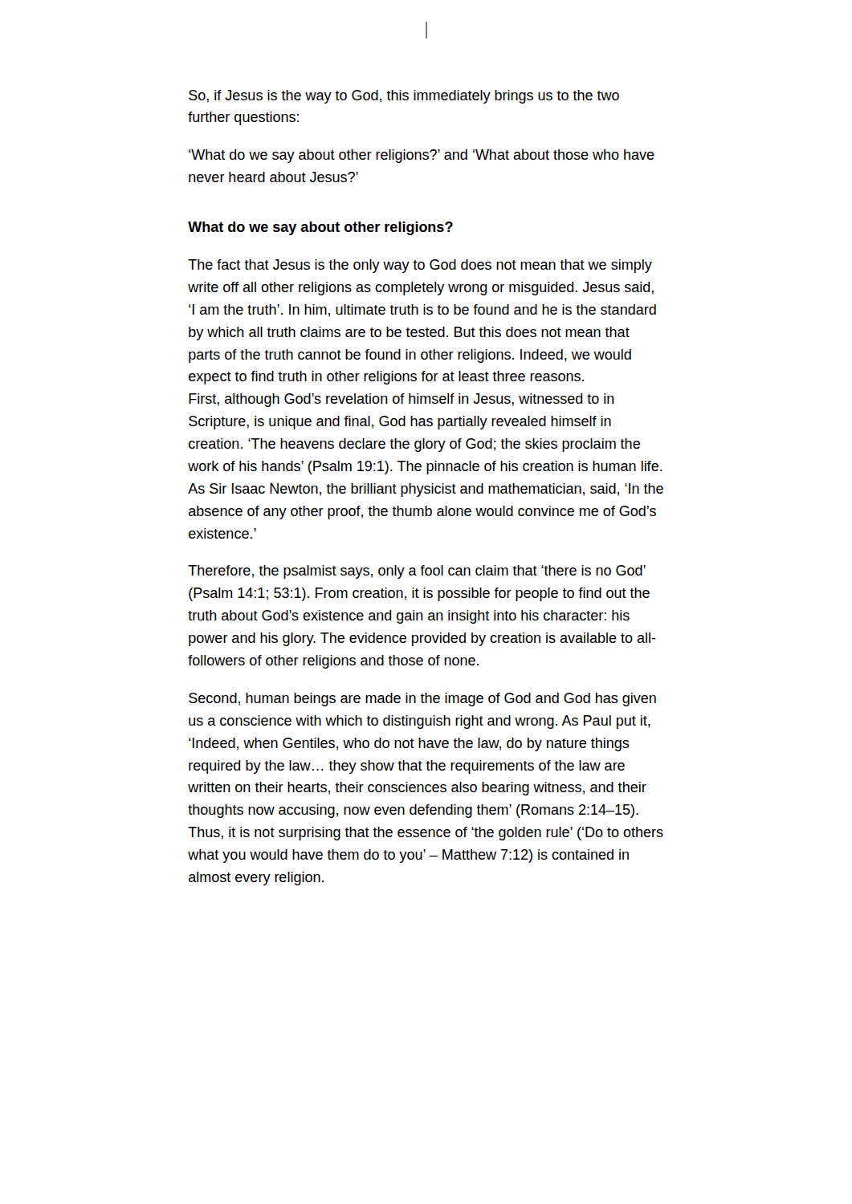So, if Jesus is the way to God, this immediately brings us to the two further questions:
‘What do we say about other religions?’ and ‘What about those who have never heard about Jesus?’
What do we say about other religions?
The fact that Jesus is the only way to God does not mean that we simply write off all other religions as completely wrong or misguided. Jesus said, ‘I am the truth’. In him, ultimate truth is to be found and he is the standard by which all truth claims are to be tested. But this does not mean that parts of the truth cannot be found in other religions. Indeed, we would expect to find truth in other religions for at least three reasons.
First, although God’s revelation of himself in Jesus, witnessed to in Scripture, is unique and final, God has partially revealed himself in creation. ‘The heavens declare the glory of God; the skies proclaim the work of his hands’ (Psalm 19:1). The pinnacle of his creation is human life. As Sir Isaac Newton, the brilliant physicist and mathematician, said, ‘In the absence of any other proof, the thumb alone would convince me of God’s existence.’
Therefore, the psalmist says, only a fool can claim that ‘there is no God’ (Psalm 14:1; 53:1). From creation, it is possible for people to find out the truth about God’s existence and gain an insight into his character: his power and his glory. The evidence provided by creation is available to all- followers of other religions and those of none.
Second, human beings are made in the image of God and God has given us a conscience with which to distinguish right and wrong. As Paul put it, ‘Indeed, when Gentiles, who do not have the law, do by nature things required by the law… they show that the requirements of the law are written on their hearts, their consciences also bearing witness, and their thoughts now accusing, now even defending them’ (Romans 2:14–15). Thus, it is not surprising that the essence of ‘the golden rule’ (‘Do to others what you would have them do to you’ – Matthew 7:12) is contained in almost every religion.